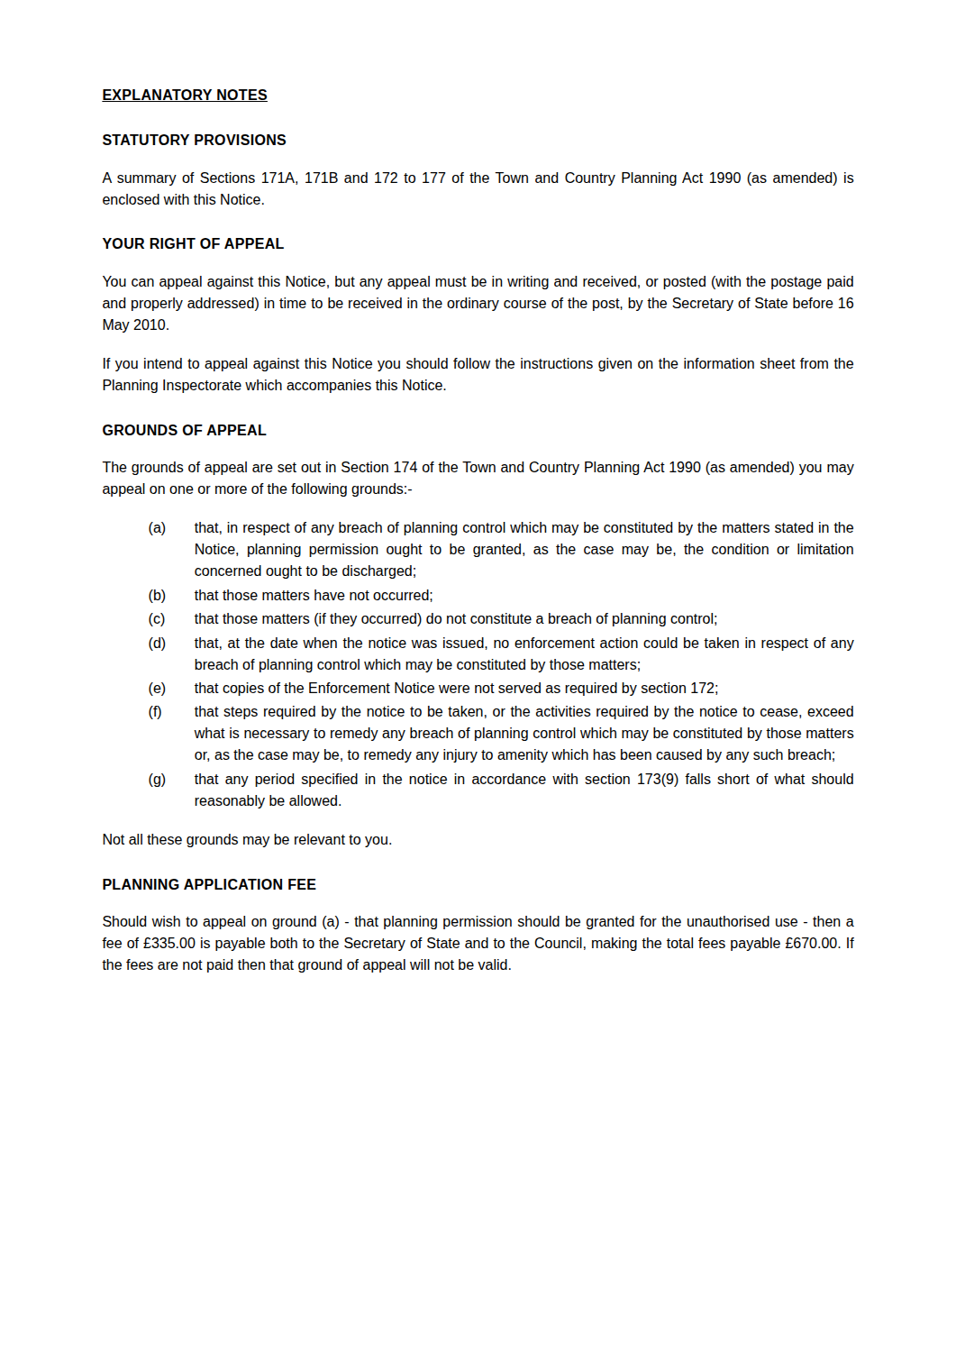EXPLANATORY NOTES
STATUTORY PROVISIONS
A summary of Sections 171A, 171B and 172 to 177 of the Town and Country Planning Act 1990 (as amended) is enclosed with this Notice.
YOUR RIGHT OF APPEAL
You can appeal against this Notice, but any appeal must be in writing and received, or posted (with the postage paid and properly addressed) in time to be received in the ordinary course of the post, by the Secretary of State before 16 May 2010.
If you intend to appeal against this Notice you should follow the instructions given on the information sheet from the Planning Inspectorate which accompanies this Notice.
GROUNDS OF APPEAL
The grounds of appeal are set out in Section 174 of the Town and Country Planning Act 1990 (as amended) you may appeal on one or more of the following grounds:-
(a) that, in respect of any breach of planning control which may be constituted by the matters stated in the Notice, planning permission ought to be granted, as the case may be, the condition or limitation concerned ought to be discharged;
(b) that those matters have not occurred;
(c) that those matters (if they occurred) do not constitute a breach of planning control;
(d) that, at the date when the notice was issued, no enforcement action could be taken in respect of any breach of planning control which may be constituted by those matters;
(e) that copies of the Enforcement Notice were not served as required by section 172;
(f) that steps required by the notice to be taken, or the activities required by the notice to cease, exceed what is necessary to remedy any breach of planning control which may be constituted by those matters or, as the case may be, to remedy any injury to amenity which has been caused by any such breach;
(g) that any period specified in the notice in accordance with section 173(9) falls short of what should reasonably be allowed.
Not all these grounds may be relevant to you.
PLANNING APPLICATION FEE
Should wish to appeal on ground (a) - that planning permission should be granted for the unauthorised use - then a fee of £335.00 is payable both to the Secretary of State and to the Council, making the total fees payable £670.00. If the fees are not paid then that ground of appeal will not be valid.